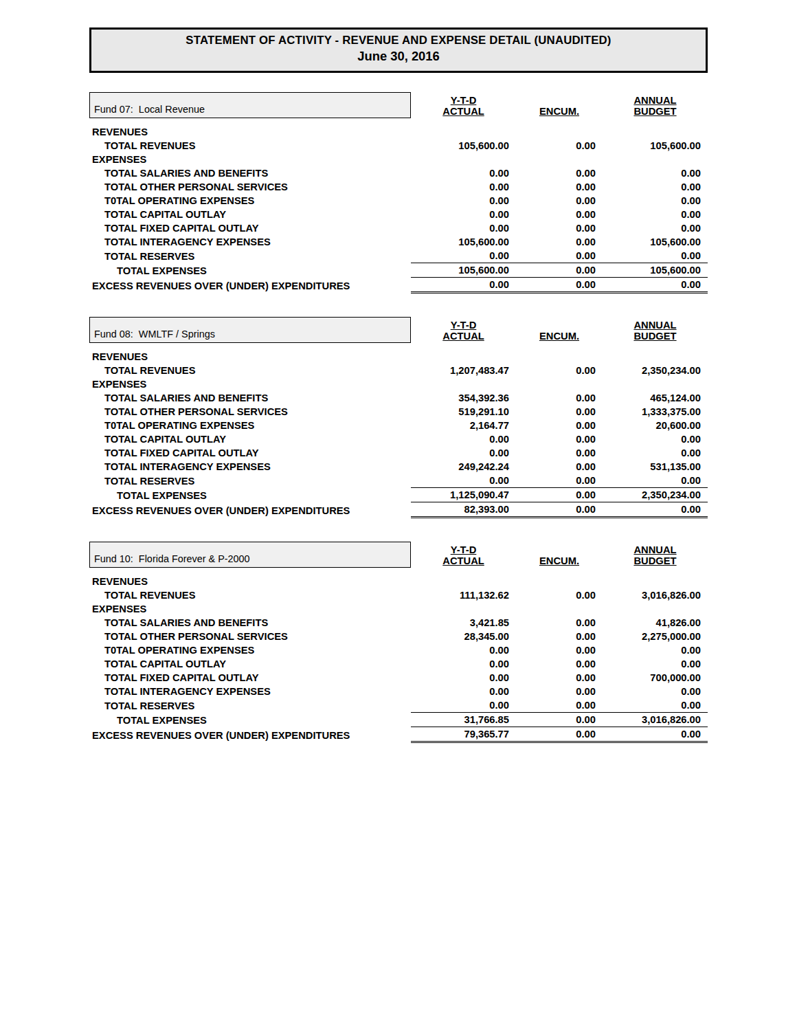STATEMENT OF ACTIVITY - REVENUE AND EXPENSE DETAIL (UNAUDITED)
June 30, 2016
| Fund 07: Local Revenue | Y-T-D ACTUAL | ENCUM. | ANNUAL BUDGET |
| REVENUES | | | |
| TOTAL REVENUES | 105,600.00 | 0.00 | 105,600.00 |
| EXPENSES | | | |
| TOTAL SALARIES AND BENEFITS | 0.00 | 0.00 | 0.00 |
| TOTAL OTHER PERSONAL SERVICES | 0.00 | 0.00 | 0.00 |
| T0TAL OPERATING EXPENSES | 0.00 | 0.00 | 0.00 |
| TOTAL CAPITAL OUTLAY | 0.00 | 0.00 | 0.00 |
| TOTAL FIXED CAPITAL OUTLAY | 0.00 | 0.00 | 0.00 |
| TOTAL INTERAGENCY EXPENSES | 105,600.00 | 0.00 | 105,600.00 |
| TOTAL RESERVES | 0.00 | 0.00 | 0.00 |
| TOTAL EXPENSES | 105,600.00 | 0.00 | 105,600.00 |
| EXCESS REVENUES OVER (UNDER) EXPENDITURES | 0.00 | 0.00 | 0.00 |
| Fund 08: WMLTF / Springs | Y-T-D ACTUAL | ENCUM. | ANNUAL BUDGET |
| REVENUES | | | |
| TOTAL REVENUES | 1,207,483.47 | 0.00 | 2,350,234.00 |
| EXPENSES | | | |
| TOTAL SALARIES AND BENEFITS | 354,392.36 | 0.00 | 465,124.00 |
| TOTAL OTHER PERSONAL SERVICES | 519,291.10 | 0.00 | 1,333,375.00 |
| T0TAL OPERATING EXPENSES | 2,164.77 | 0.00 | 20,600.00 |
| TOTAL CAPITAL OUTLAY | 0.00 | 0.00 | 0.00 |
| TOTAL FIXED CAPITAL OUTLAY | 0.00 | 0.00 | 0.00 |
| TOTAL INTERAGENCY EXPENSES | 249,242.24 | 0.00 | 531,135.00 |
| TOTAL RESERVES | 0.00 | 0.00 | 0.00 |
| TOTAL EXPENSES | 1,125,090.47 | 0.00 | 2,350,234.00 |
| EXCESS REVENUES OVER (UNDER) EXPENDITURES | 82,393.00 | 0.00 | 0.00 |
| Fund 10: Florida Forever & P-2000 | Y-T-D ACTUAL | ENCUM. | ANNUAL BUDGET |
| REVENUES | | | |
| TOTAL REVENUES | 111,132.62 | 0.00 | 3,016,826.00 |
| EXPENSES | | | |
| TOTAL SALARIES AND BENEFITS | 3,421.85 | 0.00 | 41,826.00 |
| TOTAL OTHER PERSONAL SERVICES | 28,345.00 | 0.00 | 2,275,000.00 |
| T0TAL OPERATING EXPENSES | 0.00 | 0.00 | 0.00 |
| TOTAL CAPITAL OUTLAY | 0.00 | 0.00 | 0.00 |
| TOTAL FIXED CAPITAL OUTLAY | 0.00 | 0.00 | 700,000.00 |
| TOTAL INTERAGENCY EXPENSES | 0.00 | 0.00 | 0.00 |
| TOTAL RESERVES | 0.00 | 0.00 | 0.00 |
| TOTAL EXPENSES | 31,766.85 | 0.00 | 3,016,826.00 |
| EXCESS REVENUES OVER (UNDER) EXPENDITURES | 79,365.77 | 0.00 | 0.00 |